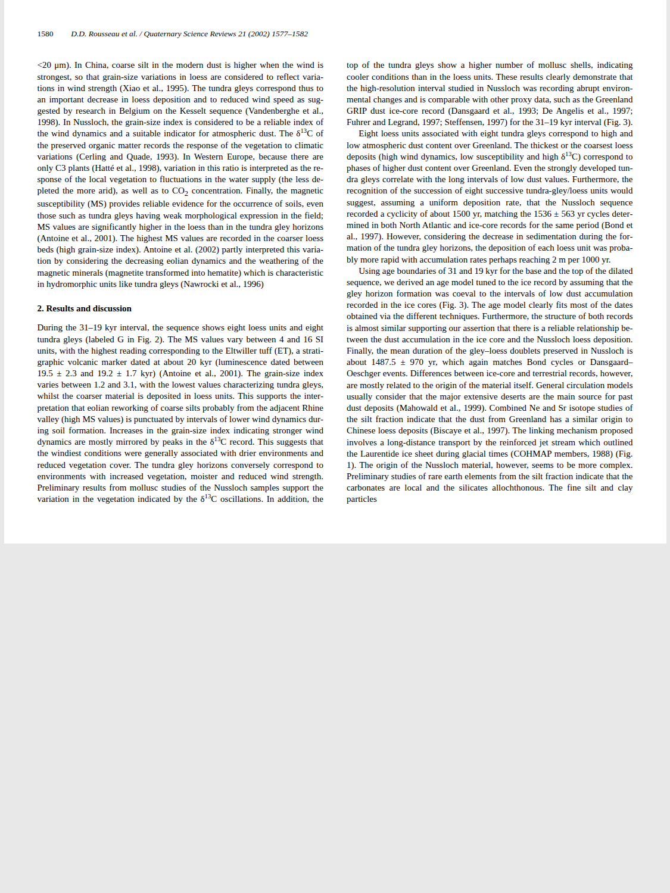1580 D.D. Rousseau et al. / Quaternary Science Reviews 21 (2002) 1577–1582
<20 μm). In China, coarse silt in the modern dust is higher when the wind is strongest, so that grain-size variations in loess are considered to reflect variations in wind strength (Xiao et al., 1995). The tundra gleys correspond thus to an important decrease in loess deposition and to reduced wind speed as suggested by research in Belgium on the Kesselt sequence (Vandenberghe et al., 1998). In Nussloch, the grain-size index is considered to be a reliable index of the wind dynamics and a suitable indicator for atmospheric dust. The δ13C of the preserved organic matter records the response of the vegetation to climatic variations (Cerling and Quade, 1993). In Western Europe, because there are only C3 plants (Hatté et al., 1998), variation in this ratio is interpreted as the response of the local vegetation to fluctuations in the water supply (the less depleted the more arid), as well as to CO2 concentration. Finally, the magnetic susceptibility (MS) provides reliable evidence for the occurrence of soils, even those such as tundra gleys having weak morphological expression in the field; MS values are significantly higher in the loess than in the tundra gley horizons (Antoine et al., 2001). The highest MS values are recorded in the coarser loess beds (high grain-size index). Antoine et al. (2002) partly interpreted this variation by considering the decreasing eolian dynamics and the weathering of the magnetic minerals (magnetite transformed into hematite) which is characteristic in hydromorphic units like tundra gleys (Nawrocki et al., 1996)
2. Results and discussion
During the 31–19 kyr interval, the sequence shows eight loess units and eight tundra gleys (labeled G in Fig. 2). The MS values vary between 4 and 16 SI units, with the highest reading corresponding to the Eltwiller tuff (ET), a stratigraphic volcanic marker dated at about 20 kyr (luminescence dated between 19.5 ± 2.3 and 19.2 ± 1.7 kyr) (Antoine et al., 2001). The grain-size index varies between 1.2 and 3.1, with the lowest values characterizing tundra gleys, whilst the coarser material is deposited in loess units. This supports the interpretation that eolian reworking of coarse silts probably from the adjacent Rhine valley (high MS values) is punctuated by intervals of lower wind dynamics during soil formation. Increases in the grain-size index indicating stronger wind dynamics are mostly mirrored by peaks in the δ13C record. This suggests that the windiest conditions were generally associated with drier environments and reduced vegetation cover. The tundra gley horizons conversely correspond to environments with increased vegetation, moister and reduced wind strength. Preliminary results from mollusc studies of the Nussloch samples support the variation in the vegetation indicated by the δ13C oscillations. In addition, the top of the tundra gleys show a higher number of mollusc shells, indicating cooler conditions than in the loess units. These results clearly demonstrate that the high-resolution interval studied in Nussloch was recording abrupt environmental changes and is comparable with other proxy data, such as the Greenland GRIP dust ice-core record (Dansgaard et al., 1993; De Angelis et al., 1997; Fuhrer and Legrand, 1997; Steffensen, 1997) for the 31–19 kyr interval (Fig. 3).
Eight loess units associated with eight tundra gleys correspond to high and low atmospheric dust content over Greenland. The thickest or the coarsest loess deposits (high wind dynamics, low susceptibility and high δ13C) correspond to phases of higher dust content over Greenland. Even the strongly developed tundra gleys correlate with the long intervals of low dust values. Furthermore, the recognition of the succession of eight successive tundra-gley/loess units would suggest, assuming a uniform deposition rate, that the Nussloch sequence recorded a cyclicity of about 1500 yr, matching the 1536 ± 563 yr cycles determined in both North Atlantic and ice-core records for the same period (Bond et al., 1997). However, considering the decrease in sedimentation during the formation of the tundra gley horizons, the deposition of each loess unit was probably more rapid with accumulation rates perhaps reaching 2 m per 1000 yr.
Using age boundaries of 31 and 19 kyr for the base and the top of the dilated sequence, we derived an age model tuned to the ice record by assuming that the gley horizon formation was coeval to the intervals of low dust accumulation recorded in the ice cores (Fig. 3). The age model clearly fits most of the dates obtained via the different techniques. Furthermore, the structure of both records is almost similar supporting our assertion that there is a reliable relationship between the dust accumulation in the ice core and the Nussloch loess deposition. Finally, the mean duration of the gley–loess doublets preserved in Nussloch is about 1487.5 ± 970 yr, which again matches Bond cycles or Dansgaard–Oeschger events. Differences between ice-core and terrestrial records, however, are mostly related to the origin of the material itself. General circulation models usually consider that the major extensive deserts are the main source for past dust deposits (Mahowald et al., 1999). Combined Ne and Sr isotope studies of the silt fraction indicate that the dust from Greenland has a similar origin to Chinese loess deposits (Biscaye et al., 1997). The linking mechanism proposed involves a long-distance transport by the reinforced jet stream which outlined the Laurentide ice sheet during glacial times (COHMAP members, 1988) (Fig. 1). The origin of the Nussloch material, however, seems to be more complex. Preliminary studies of rare earth elements from the silt fraction indicate that the carbonates are local and the silicates allochthonous. The fine silt and clay particles